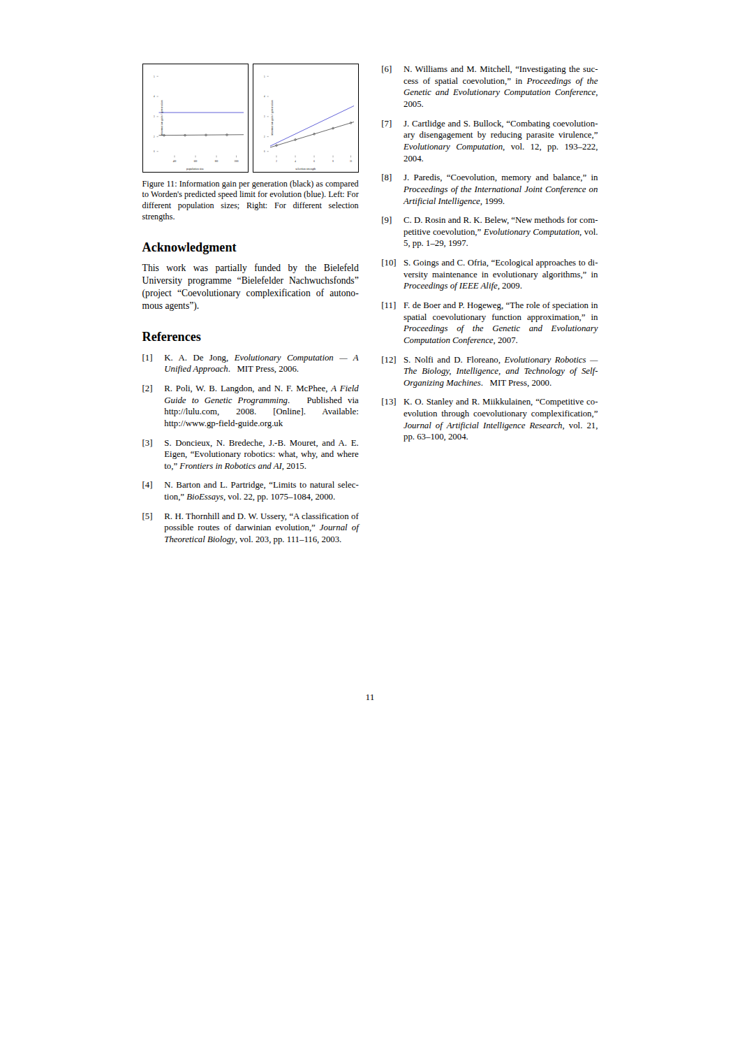information gain / generation
5 4 3 2 0 400 600 800 1000
population size
information gain / generation
5 4 3 2 0 2 4 6 8 10
selection strength
Figure 11: Information gain per generation (black) as compared to Worden's predicted speed limit for evolution (blue). Left: For different population sizes; Right: For different selection strengths.
Acknowledgment
This work was partially funded by the Bielefeld University programme “Bielefelder Nachwuchsfonds” (project “Coevolutionary complexification of autonomous agents”).
References
[1] K. A. De Jong, Evolutionary Computation — A Unified Approach. MIT Press, 2006.
[2] R. Poli, W. B. Langdon, and N. F. McPhee, A Field Guide to Genetic Programming. Published via http://lulu.com, 2008. [Online]. Available: http://www.gp-field-guide.org.uk
[3] S. Doncieux, N. Bredeche, J.-B. Mouret, and A. E. Eigen, “Evolutionary robotics: what, why, and where to,” Frontiers in Robotics and AI, 2015.
[4] N. Barton and L. Partridge, “Limits to natural selection,” BioEssays, vol. 22, pp. 1075–1084, 2000.
[5] R. H. Thornhill and D. W. Ussery, “A classification of possible routes of darwinian evolution,” Journal of Theoretical Biology, vol. 203, pp. 111–116, 2003.
[6] N. Williams and M. Mitchell, “Investigating the success of spatial coevolution,” in Proceedings of the Genetic and Evolutionary Computation Conference, 2005.
[7] J. Cartlidge and S. Bullock, “Combating coevolutionary disengagement by reducing parasite virulence,” Evolutionary Computation, vol. 12, pp. 193–222, 2004.
[8] J. Paredis, “Coevolution, memory and balance,” in Proceedings of the International Joint Conference on Artificial Intelligence, 1999.
[9] C. D. Rosin and R. K. Belew, “New methods for competitive coevolution,” Evolutionary Computation, vol. 5, pp. 1–29, 1997.
[10] S. Goings and C. Ofria, “Ecological approaches to diversity maintenance in evolutionary algorithms,” in Proceedings of IEEE Alife, 2009.
[11] F. de Boer and P. Hogeweg, “The role of speciation in spatial coevolutionary function approximation,” in Proceedings of the Genetic and Evolutionary Computation Conference, 2007.
[12] S. Nolfi and D. Floreano, Evolutionary Robotics — The Biology, Intelligence, and Technology of Self-Organizing Machines. MIT Press, 2000.
[13] K. O. Stanley and R. Miikkulainen, “Competitive coevolution through coevolutionary complexification,” Journal of Artificial Intelligence Research, vol. 21, pp. 63–100, 2004.
11